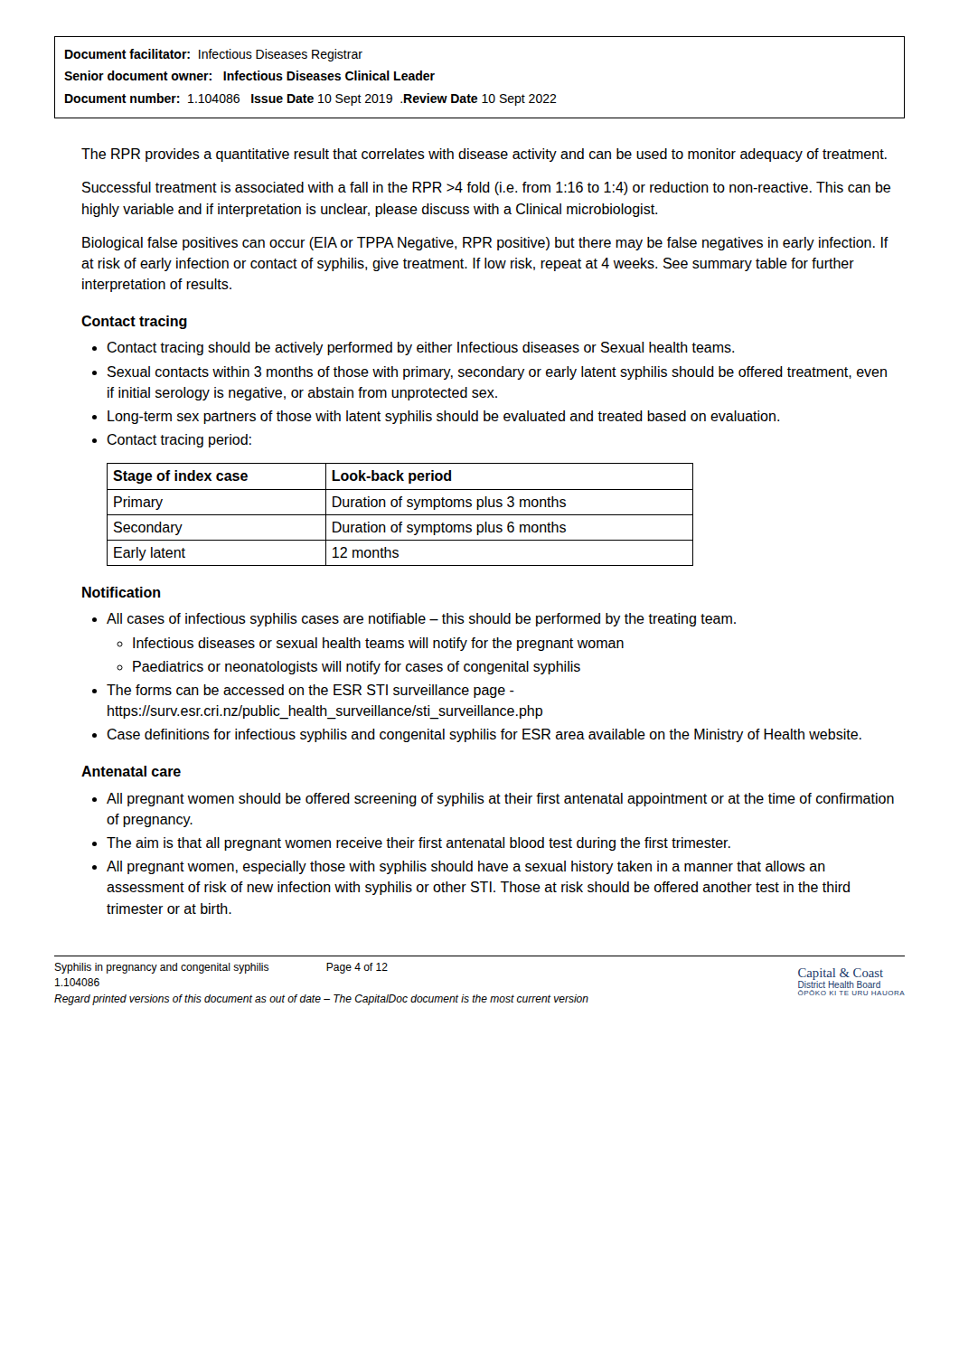Document facilitator: Infectious Diseases Registrar
Senior document owner: Infectious Diseases Clinical Leader
Document number: 1.104086 Issue Date 10 Sept 2019 .Review Date 10 Sept 2022
The RPR provides a quantitative result that correlates with disease activity and can be used to monitor adequacy of treatment.
Successful treatment is associated with a fall in the RPR >4 fold (i.e. from 1:16 to 1:4) or reduction to non-reactive. This can be highly variable and if interpretation is unclear, please discuss with a Clinical microbiologist.
Biological false positives can occur (EIA or TPPA Negative, RPR positive) but there may be false negatives in early infection. If at risk of early infection or contact of syphilis, give treatment. If low risk, repeat at 4 weeks. See summary table for further interpretation of results.
Contact tracing
Contact tracing should be actively performed by either Infectious diseases or Sexual health teams.
Sexual contacts within 3 months of those with primary, secondary or early latent syphilis should be offered treatment, even if initial serology is negative, or abstain from unprotected sex.
Long-term sex partners of those with latent syphilis should be evaluated and treated based on evaluation.
Contact tracing period:
| Stage of index case | Look-back period |
| --- | --- |
| Primary | Duration of symptoms plus 3 months |
| Secondary | Duration of symptoms plus 6 months |
| Early latent | 12 months |
Notification
All cases of infectious syphilis cases are notifiable – this should be performed by the treating team.
Infectious diseases or sexual health teams will notify for the pregnant woman
Paediatrics or neonatologists will notify for cases of congenital syphilis
The forms can be accessed on the ESR STI surveillance page - https://surv.esr.cri.nz/public_health_surveillance/sti_surveillance.php
Case definitions for infectious syphilis and congenital syphilis for ESR area available on the Ministry of Health website.
Antenatal care
All pregnant women should be offered screening of syphilis at their first antenatal appointment or at the time of confirmation of pregnancy.
The aim is that all pregnant women receive their first antenatal blood test during the first trimester.
All pregnant women, especially those with syphilis should have a sexual history taken in a manner that allows an assessment of risk of new infection with syphilis or other STI. Those at risk should be offered another test in the third trimester or at birth.
Syphilis in pregnancy and congenital syphilis Page 4 of 12 1.104086 Regard printed versions of this document as out of date – The CapitalDoc document is the most current version
Capital & Coast
District Health Board
ŌPŌKO KI TE URU HAUORA